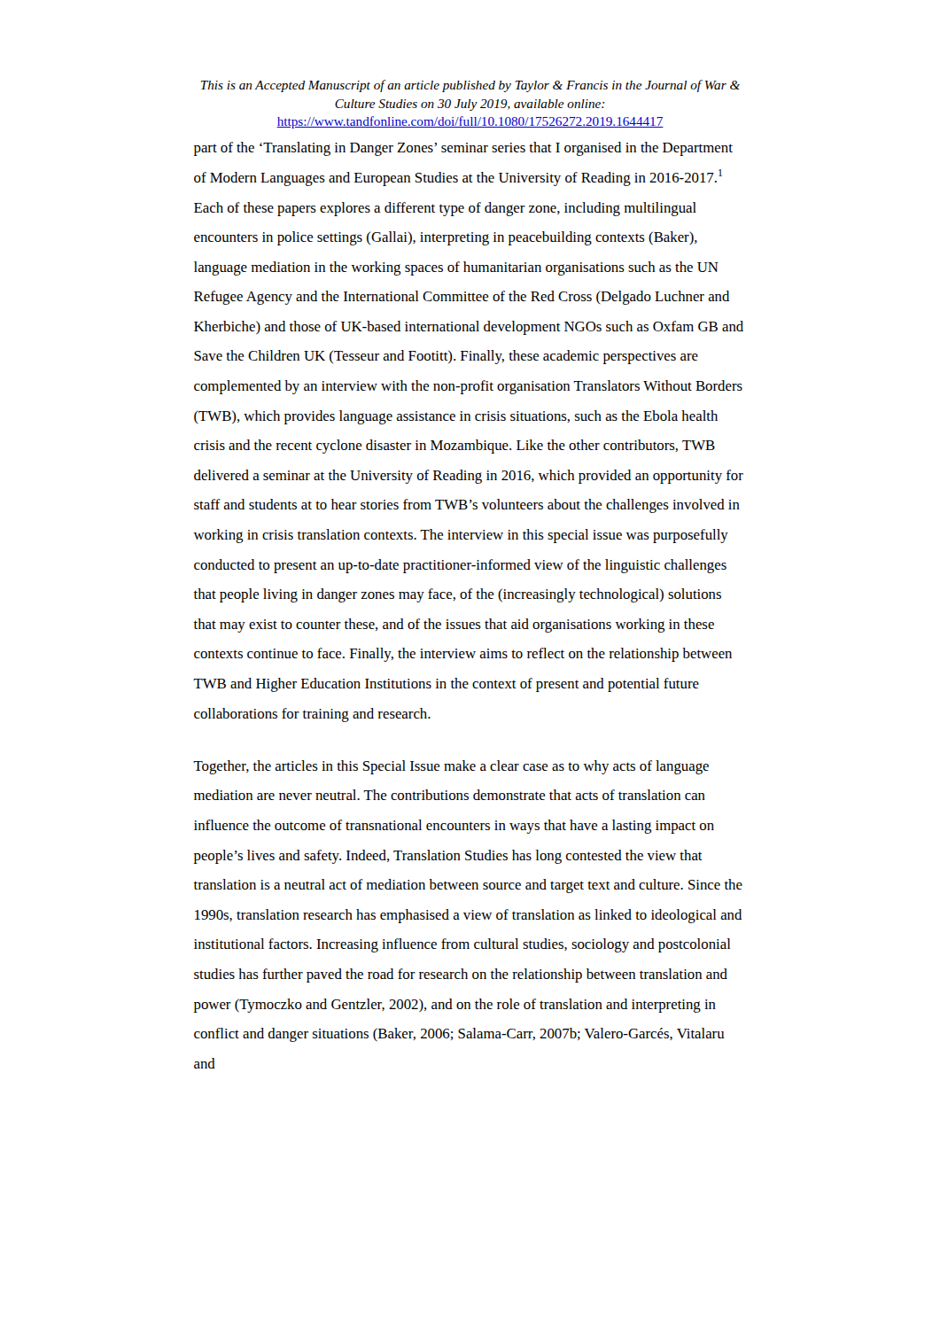This is an Accepted Manuscript of an article published by Taylor & Francis in the Journal of War & Culture Studies on 30 July 2019, available online:
https://www.tandfonline.com/doi/full/10.1080/17526272.2019.1644417
part of the ‘Translating in Danger Zones’ seminar series that I organised in the Department of Modern Languages and European Studies at the University of Reading in 2016-2017.1 Each of these papers explores a different type of danger zone, including multilingual encounters in police settings (Gallai), interpreting in peacebuilding contexts (Baker), language mediation in the working spaces of humanitarian organisations such as the UN Refugee Agency and the International Committee of the Red Cross (Delgado Luchner and Kherbiche) and those of UK-based international development NGOs such as Oxfam GB and Save the Children UK (Tesseur and Footitt). Finally, these academic perspectives are complemented by an interview with the non-profit organisation Translators Without Borders (TWB), which provides language assistance in crisis situations, such as the Ebola health crisis and the recent cyclone disaster in Mozambique. Like the other contributors, TWB delivered a seminar at the University of Reading in 2016, which provided an opportunity for staff and students at to hear stories from TWB’s volunteers about the challenges involved in working in crisis translation contexts. The interview in this special issue was purposefully conducted to present an up-to-date practitioner-informed view of the linguistic challenges that people living in danger zones may face, of the (increasingly technological) solutions that may exist to counter these, and of the issues that aid organisations working in these contexts continue to face. Finally, the interview aims to reflect on the relationship between TWB and Higher Education Institutions in the context of present and potential future collaborations for training and research.
Together, the articles in this Special Issue make a clear case as to why acts of language mediation are never neutral. The contributions demonstrate that acts of translation can influence the outcome of transnational encounters in ways that have a lasting impact on people’s lives and safety. Indeed, Translation Studies has long contested the view that translation is a neutral act of mediation between source and target text and culture. Since the 1990s, translation research has emphasised a view of translation as linked to ideological and institutional factors. Increasing influence from cultural studies, sociology and postcolonial studies has further paved the road for research on the relationship between translation and power (Tymoczko and Gentzler, 2002), and on the role of translation and interpreting in conflict and danger situations (Baker, 2006; Salama-Carr, 2007b; Valero-Garcés, Vitalaru and